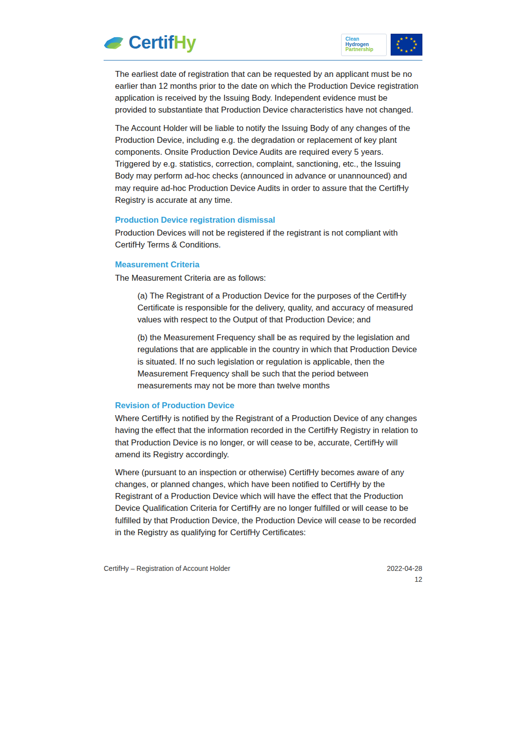CertifHy
Clean
Hydrogen
Partnership
★ ★ ★ ★ ★ ★ ★ ★ ★ ★ ★ ★
The earliest date of registration that can be requested by an applicant must be no earlier than 12 months prior to the date on which the Production Device registration application is received by the Issuing Body. Independent evidence must be provided to substantiate that Production Device characteristics have not changed.
The Account Holder will be liable to notify the Issuing Body of any changes of the Production Device, including e.g. the degradation or replacement of key plant components. Onsite Production Device Audits are required every 5 years. Triggered by e.g. statistics, correction, complaint, sanctioning, etc., the Issuing Body may perform ad-hoc checks (announced in advance or unannounced) and may require ad-hoc Production Device Audits in order to assure that the CertifHy Registry is accurate at any time.
Production Device registration dismissal
Production Devices will not be registered if the registrant is not compliant with CertifHy Terms & Conditions.
Measurement Criteria
The Measurement Criteria are as follows:
(a) The Registrant of a Production Device for the purposes of the CertifHy Certificate is responsible for the delivery, quality, and accuracy of measured values with respect to the Output of that Production Device; and
(b) the Measurement Frequency shall be as required by the legislation and regulations that are applicable in the country in which that Production Device is situated. If no such legislation or regulation is applicable, then the Measurement Frequency shall be such that the period between measurements may not be more than twelve months
Revision of Production Device
Where CertifHy is notified by the Registrant of a Production Device of any changes having the effect that the information recorded in the CertifHy Registry in relation to that Production Device is no longer, or will cease to be, accurate, CertifHy will amend its Registry accordingly.
Where (pursuant to an inspection or otherwise) CertifHy becomes aware of any changes, or planned changes, which have been notified to CertifHy by the Registrant of a Production Device which will have the effect that the Production Device Qualification Criteria for CertifHy are no longer fulfilled or will cease to be fulfilled by that Production Device, the Production Device will cease to be recorded in the Registry as qualifying for CertifHy Certificates:
CertifHy – Registration of Account Holder
2022-04-28
12